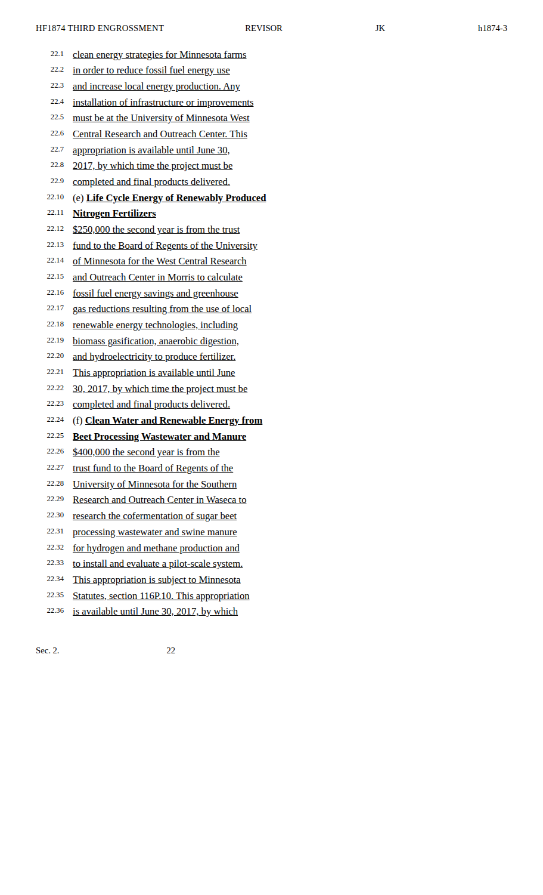HF1874 THIRD ENGROSSMENT REVISOR JK h1874-3
| 22.1 | clean energy strategies for Minnesota farms |
| 22.2 | in order to reduce fossil fuel energy use |
| 22.3 | and increase local energy production. Any |
| 22.4 | installation of infrastructure or improvements |
| 22.5 | must be at the University of Minnesota West |
| 22.6 | Central Research and Outreach Center. This |
| 22.7 | appropriation is available until June 30, |
| 22.8 | 2017, by which time the project must be |
| 22.9 | completed and final products delivered. |
| 22.10 | (e) Life Cycle Energy of Renewably Produced |
| 22.11 | Nitrogen Fertilizers |
| 22.12 | $250,000 the second year is from the trust |
| 22.13 | fund to the Board of Regents of the University |
| 22.14 | of Minnesota for the West Central Research |
| 22.15 | and Outreach Center in Morris to calculate |
| 22.16 | fossil fuel energy savings and greenhouse |
| 22.17 | gas reductions resulting from the use of local |
| 22.18 | renewable energy technologies, including |
| 22.19 | biomass gasification, anaerobic digestion, |
| 22.20 | and hydroelectricity to produce fertilizer. |
| 22.21 | This appropriation is available until June |
| 22.22 | 30, 2017, by which time the project must be |
| 22.23 | completed and final products delivered. |
| 22.24 | (f) Clean Water and Renewable Energy from |
| 22.25 | Beet Processing Wastewater and Manure |
| 22.26 | $400,000 the second year is from the |
| 22.27 | trust fund to the Board of Regents of the |
| 22.28 | University of Minnesota for the Southern |
| 22.29 | Research and Outreach Center in Waseca to |
| 22.30 | research the cofermentation of sugar beet |
| 22.31 | processing wastewater and swine manure |
| 22.32 | for hydrogen and methane production and |
| 22.33 | to install and evaluate a pilot-scale system. |
| 22.34 | This appropriation is subject to Minnesota |
| 22.35 | Statutes, section 116P.10. This appropriation |
| 22.36 | is available until June 30, 2017, by which |
Sec. 2. 22